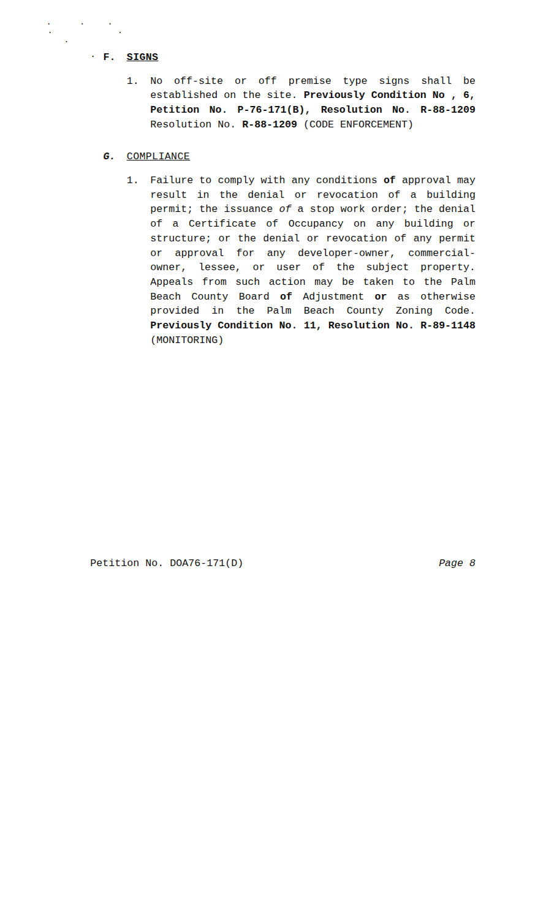. . .
. .
.
·
F.
SIGNS
1.
No off-site or off premise type signs shall be established on the site. Previously Condition No , 6, Petition No. P-76-171(B), Resolution No. R-88-1209 Resolution No. R-88-1209 (CODE ENFORCEMENT)
G.
COMPLIANCE
1.
Failure to comply with any conditions of approval may result in the denial or revocation of a building permit; the issuance of a stop work order; the denial of a Certificate of Occupancy on any building or structure; or the denial or revocation of any permit or approval for any developer-owner, commercial-owner, lessee, or user of the subject property. Appeals from such action may be taken to the Palm Beach County Board of Adjustment or as otherwise provided in the Palm Beach County Zoning Code. Previously Condition No. 11, Resolution No. R-89-1148 (MONITORING)
Petition No. DOA76-171(D)
Page 8